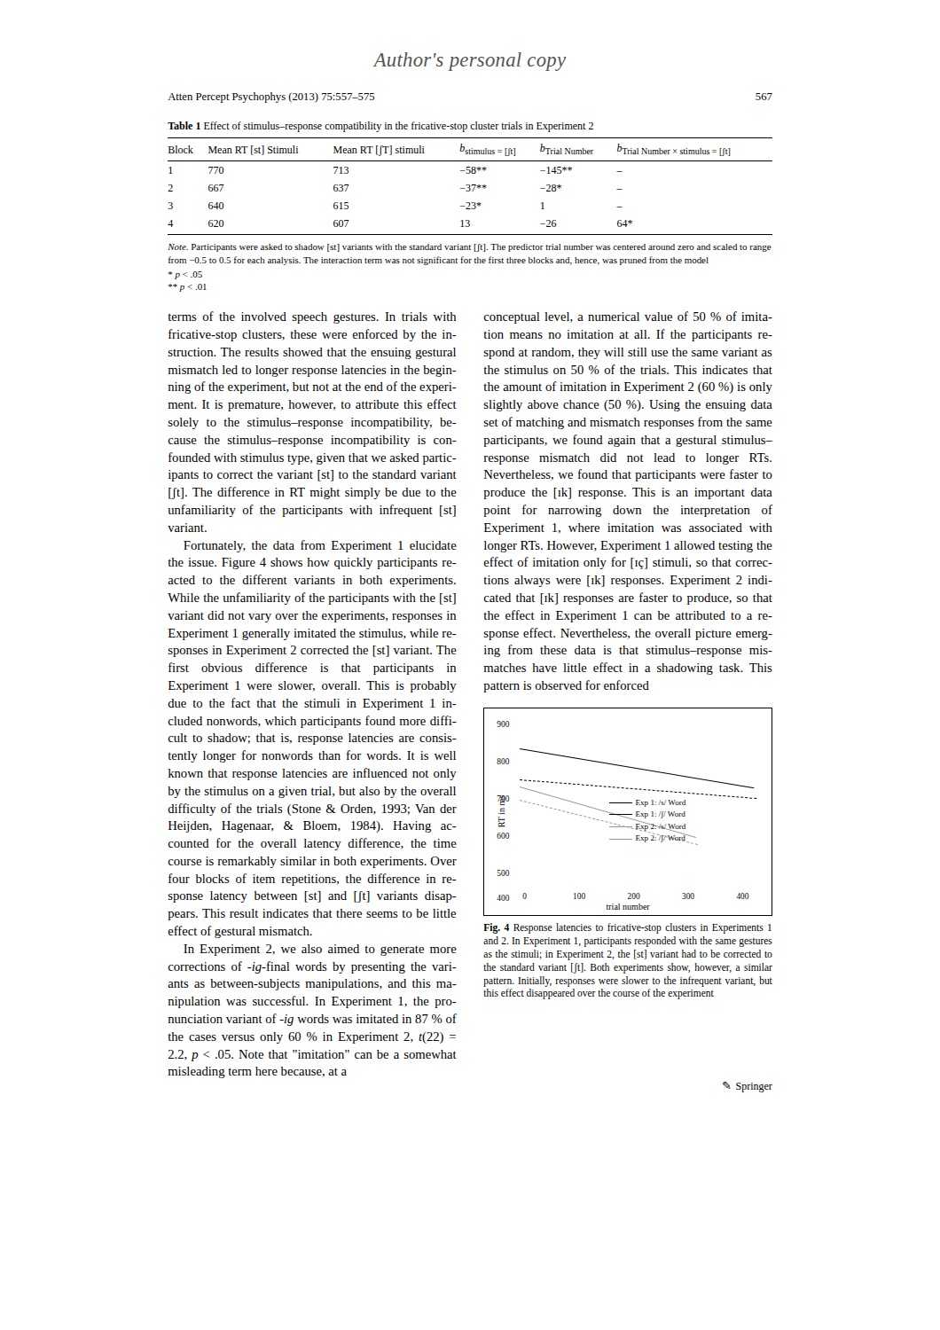Author's personal copy
Atten Percept Psychophys (2013) 75:557–575
567
Table 1 Effect of stimulus–response compatibility in the fricative-stop cluster trials in Experiment 2
| Block | Mean RT [st] Stimuli | Mean RT [ʃT] stimuli | b stimulus = [ʃt] | b Trial Number | b Trial Number × stimulus = [ʃt] |
| --- | --- | --- | --- | --- | --- |
| 1 | 770 | 713 | −58** | −145** | – |
| 2 | 667 | 637 | −37** | −28* | – |
| 3 | 640 | 615 | −23* | 1 | – |
| 4 | 620 | 607 | 13 | −26 | 64* |
Note. Participants were asked to shadow [st] variants with the standard variant [ʃt]. The predictor trial number was centered around zero and scaled to range from −0.5 to 0.5 for each analysis. The interaction term was not significant for the first three blocks and, hence, was pruned from the model
* p < .05
** p < .01
terms of the involved speech gestures. In trials with fricative-stop clusters, these were enforced by the instruction. The results showed that the ensuing gestural mismatch led to longer response latencies in the beginning of the experiment, but not at the end of the experiment. It is premature, however, to attribute this effect solely to the stimulus–response incompatibility, because the stimulus–response incompatibility is confounded with stimulus type, given that we asked participants to correct the variant [st] to the standard variant [ʃt]. The difference in RT might simply be due to the unfamiliarity of the participants with infrequent [st] variant.
Fortunately, the data from Experiment 1 elucidate the issue. Figure 4 shows how quickly participants reacted to the different variants in both experiments. While the unfamiliarity of the participants with the [st] variant did not vary over the experiments, responses in Experiment 1 generally imitated the stimulus, while responses in Experiment 2 corrected the [st] variant. The first obvious difference is that participants in Experiment 1 were slower, overall. This is probably due to the fact that the stimuli in Experiment 1 included nonwords, which participants found more difficult to shadow; that is, response latencies are consistently longer for nonwords than for words. It is well known that response latencies are influenced not only by the stimulus on a given trial, but also by the overall difficulty of the trials (Stone & Orden, 1993; Van der Heijden, Hagenaar, & Bloem, 1984). Having accounted for the overall latency difference, the time course is remarkably similar in both experiments. Over four blocks of item repetitions, the difference in response latency between [st] and [ʃt] variants disappears. This result indicates that there seems to be little effect of gestural mismatch.
In Experiment 2, we also aimed to generate more corrections of -ig-final words by presenting the variants as between-subjects manipulations, and this manipulation was successful. In Experiment 1, the pronunciation variant of -ig words was imitated in 87 % of the cases versus only 60 % in Experiment 2, t(22) = 2.2, p < .05. Note that "imitation" can be a somewhat misleading term here because, at a
conceptual level, a numerical value of 50 % of imitation means no imitation at all. If the participants respond at random, they will still use the same variant as the stimulus on 50 % of the trials. This indicates that the amount of imitation in Experiment 2 (60 %) is only slightly above chance (50 %). Using the ensuing data set of matching and mismatch responses from the same participants, we found again that a gestural stimulus–response mismatch did not lead to longer RTs. Nevertheless, we found that participants were faster to produce the [ɪk] response. This is an important data point for narrowing down the interpretation of Experiment 1, where imitation was associated with longer RTs. However, Experiment 1 allowed testing the effect of imitation only for [ɪç] stimuli, so that corrections always were [ɪk] responses. Experiment 2 indicated that [ɪk] responses are faster to produce, so that the effect in Experiment 1 can be attributed to a response effect. Nevertheless, the overall picture emerging from these data is that stimulus–response mismatches have little effect in a shadowing task. This pattern is observed for enforced
RT in ms
900
800
700
600
500
400
Exp 1: /s/ Word
Exp 1: /ʃ/ Word
Exp 2: /s/ Word
Exp 2: /ʃ/ Word
0
100
200
300
400
trial number
Fig. 4 Response latencies to fricative-stop clusters in Experiments 1 and 2. In Experiment 1, participants responded with the same gestures as the stimuli; in Experiment 2, the [st] variant had to be corrected to the standard variant [ʃt]. Both experiments show, however, a similar pattern. Initially, responses were slower to the infrequent variant, but this effect disappeared over the course of the experiment
✎Springer